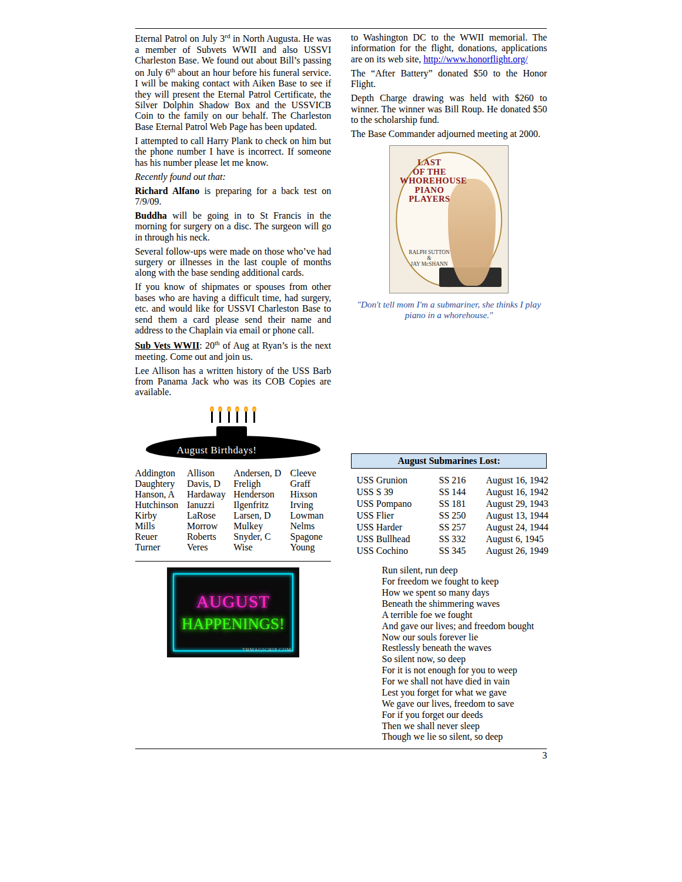Eternal Patrol on July 3rd in North Augusta. He was a member of Subvets WWII and also USSVI Charleston Base. We found out about Bill’s passing on July 6th about an hour before his funeral service. I will be making contact with Aiken Base to see if they will present the Eternal Patrol Certificate, the Silver Dolphin Shadow Box and the USSVICB Coin to the family on our behalf. The Charleston Base Eternal Patrol Web Page has been updated.
I attempted to call Harry Plank to check on him but the phone number I have is incorrect. If someone has his number please let me know.
Recently found out that:
Richard Alfano is preparing for a back test on 7/9/09.
Buddha will be going in to St Francis in the morning for surgery on a disc. The surgeon will go in through his neck.
Several follow-ups were made on those who’ve had surgery or illnesses in the last couple of months along with the base sending additional cards.
If you know of shipmates or spouses from other bases who are having a difficult time, had surgery, etc. and would like for USSVI Charleston Base to send them a card please send their name and address to the Chaplain via email or phone call.
Sub Vets WWII: 20th of Aug at Ryan’s is the next meeting. Come out and join us.
Lee Allison has a written history of the USS Barb from Panama Jack who was its COB Copies are available.
August Birthdays!
| Addington | Allison | Andersen, D | Cleeve |
| Daughtery | Davis, D | Freligh | Graff |
| Hanson, A | Hardaway | Henderson | Hixson |
| Hutchinson | Ianuzzi | Ilgenfritz | Irving |
| Kirby | LaRose | Larsen, D | Lowman |
| Mills | Morrow | Mulkey | Nelms |
| Reuer | Roberts | Snyder, C | Spagone |
| Turner | Veres | Wise | Young |
AUGUST
HAPPENINGS!
THMAGICHIP.COM
to Washington DC to the WWII memorial. The information for the flight, donations, applications are on its web site, http://www.honorflight.org/
The “After Battery” donated $50 to the Honor Flight.
Depth Charge drawing was held with $260 to winner. The winner was Bill Roup. He donated $50 to the scholarship fund.
The Base Commander adjourned meeting at 2000.
LAST
OF THE
WHOREHOUSE
PIANO
PLAYERS
RALPH SUTTON
&
JAY McSHANN
"Don't tell mom I'm a submariner, she thinks I play piano in a whorehouse."
August Submarines Lost:
| USS Grunion | SS 216 | August 16, 1942 |
| USS S 39 | SS 144 | August 16, 1942 |
| USS Pompano | SS 181 | August 29, 1943 |
| USS Flier | SS 250 | August 13, 1944 |
| USS Harder | SS 257 | August 24, 1944 |
| USS Bullhead | SS 332 | August 6, 1945 |
| USS Cochino | SS 345 | August 26, 1949 |
Run silent, run deep
For freedom we fought to keep
How we spent so many days
Beneath the shimmering waves
A terrible foe we fought
And gave our lives; and freedom bought
Now our souls forever lie
Restlessly beneath the waves
So silent now, so deep
For it is not enough for you to weep
For we shall not have died in vain
Lest you forget for what we gave
We gave our lives, freedom to save
For if you forget our deeds
Then we shall never sleep
Though we lie so silent, so deep
3